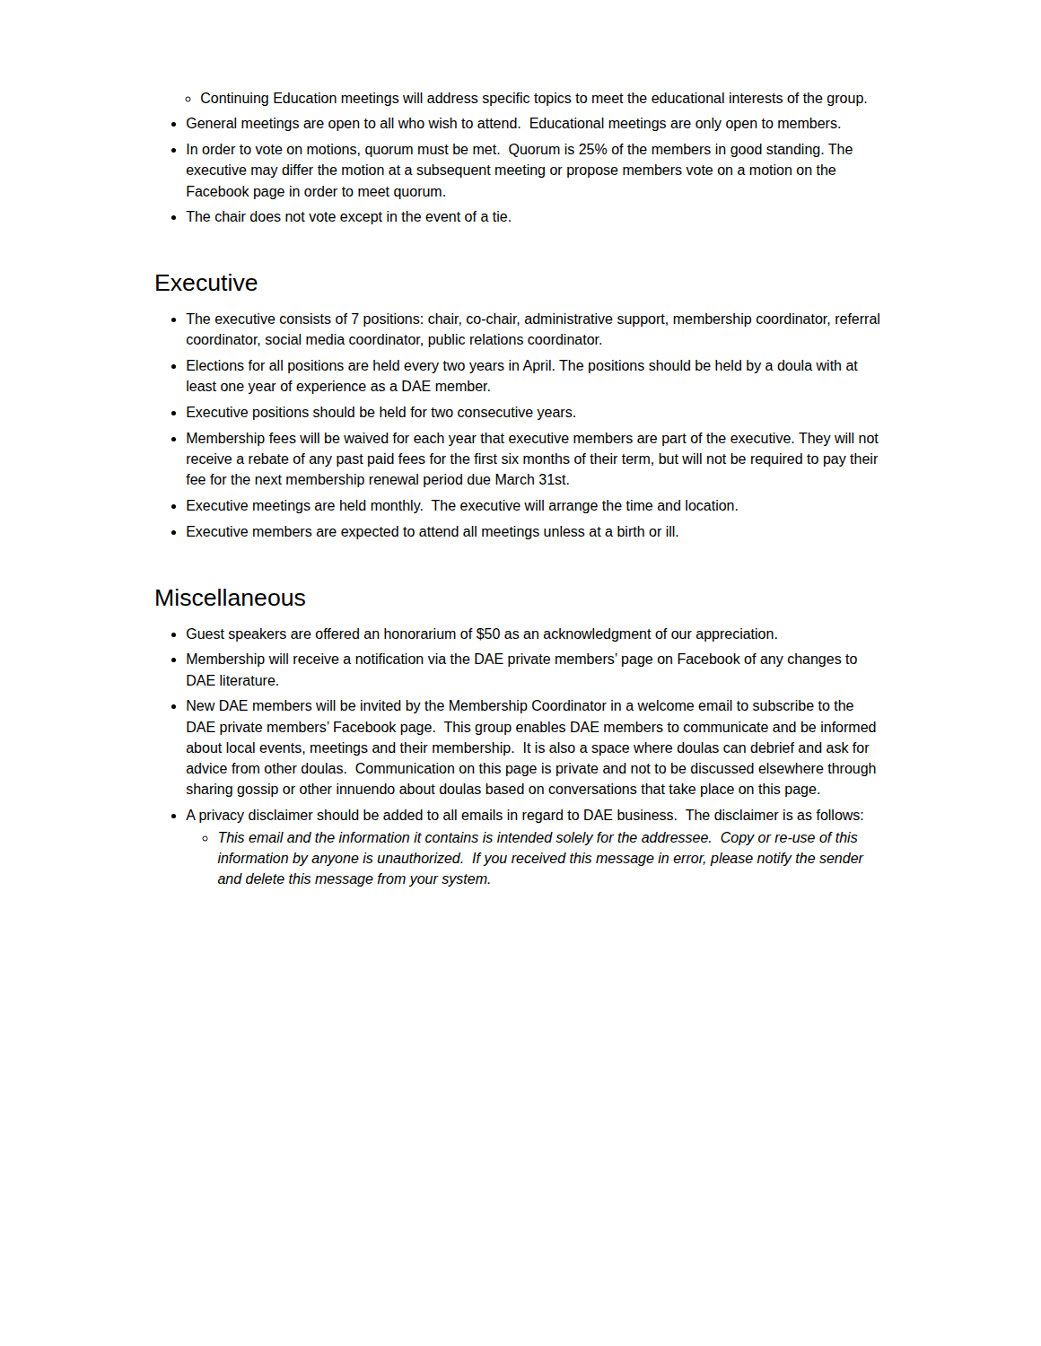Continuing Education meetings will address specific topics to meet the educational interests of the group.
General meetings are open to all who wish to attend. Educational meetings are only open to members.
In order to vote on motions, quorum must be met. Quorum is 25% of the members in good standing. The executive may differ the motion at a subsequent meeting or propose members vote on a motion on the Facebook page in order to meet quorum.
The chair does not vote except in the event of a tie.
Executive
The executive consists of 7 positions: chair, co-chair, administrative support, membership coordinator, referral coordinator, social media coordinator, public relations coordinator.
Elections for all positions are held every two years in April. The positions should be held by a doula with at least one year of experience as a DAE member.
Executive positions should be held for two consecutive years.
Membership fees will be waived for each year that executive members are part of the executive. They will not receive a rebate of any past paid fees for the first six months of their term, but will not be required to pay their fee for the next membership renewal period due March 31st.
Executive meetings are held monthly. The executive will arrange the time and location.
Executive members are expected to attend all meetings unless at a birth or ill.
Miscellaneous
Guest speakers are offered an honorarium of $50 as an acknowledgment of our appreciation.
Membership will receive a notification via the DAE private members’ page on Facebook of any changes to DAE literature.
New DAE members will be invited by the Membership Coordinator in a welcome email to subscribe to the DAE private members’ Facebook page. This group enables DAE members to communicate and be informed about local events, meetings and their membership. It is also a space where doulas can debrief and ask for advice from other doulas. Communication on this page is private and not to be discussed elsewhere through sharing gossip or other innuendo about doulas based on conversations that take place on this page.
A privacy disclaimer should be added to all emails in regard to DAE business. The disclaimer is as follows:
This email and the information it contains is intended solely for the addressee. Copy or re-use of this information by anyone is unauthorized. If you received this message in error, please notify the sender and delete this message from your system.